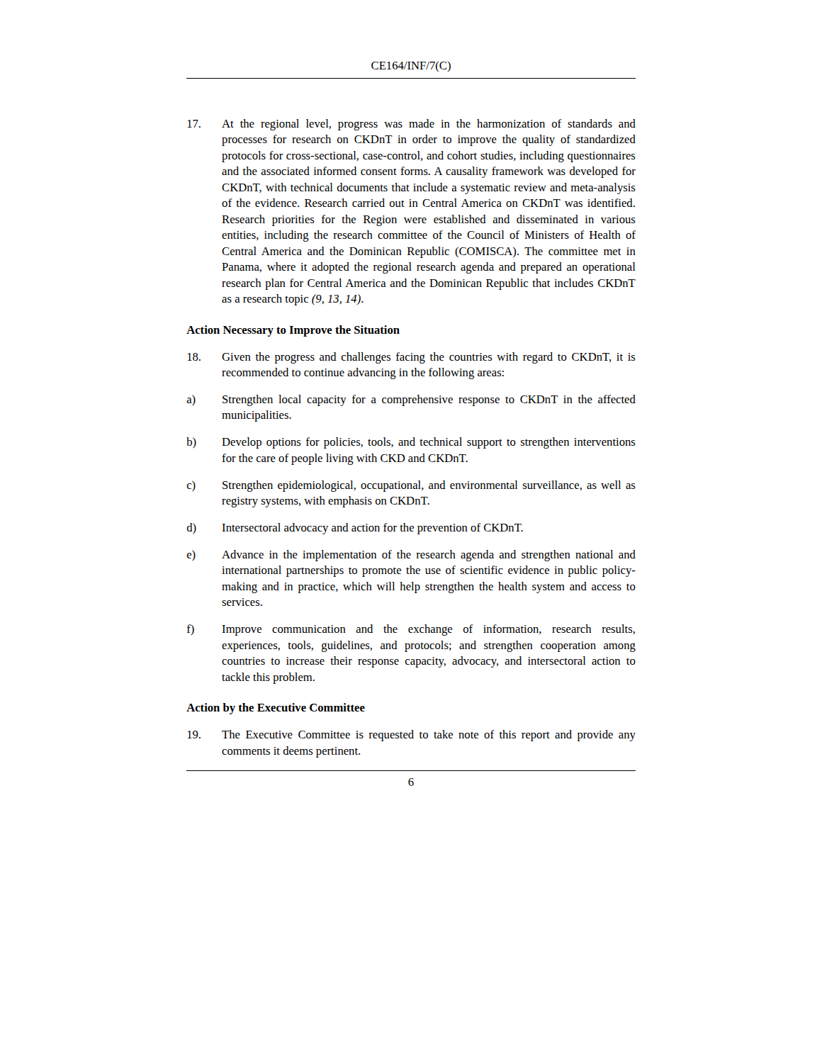CE164/INF/7(C)
17.
At the regional level, progress was made in the harmonization of standards and processes for research on CKDnT in order to improve the quality of standardized protocols for cross-sectional, case-control, and cohort studies, including questionnaires and the associated informed consent forms. A causality framework was developed for CKDnT, with technical documents that include a systematic review and meta-analysis of the evidence. Research carried out in Central America on CKDnT was identified. Research priorities for the Region were established and disseminated in various entities, including the research committee of the Council of Ministers of Health of Central America and the Dominican Republic (COMISCA). The committee met in Panama, where it adopted the regional research agenda and prepared an operational research plan for Central America and the Dominican Republic that includes CKDnT as a research topic (9, 13, 14).
Action Necessary to Improve the Situation
18.
Given the progress and challenges facing the countries with regard to CKDnT, it is recommended to continue advancing in the following areas:
a)
Strengthen local capacity for a comprehensive response to CKDnT in the affected municipalities.
b)
Develop options for policies, tools, and technical support to strengthen interventions for the care of people living with CKD and CKDnT.
c)
Strengthen epidemiological, occupational, and environmental surveillance, as well as registry systems, with emphasis on CKDnT.
d)
Intersectoral advocacy and action for the prevention of CKDnT.
e)
Advance in the implementation of the research agenda and strengthen national and international partnerships to promote the use of scientific evidence in public policy-making and in practice, which will help strengthen the health system and access to services.
f)
Improve communication and the exchange of information, research results, experiences, tools, guidelines, and protocols; and strengthen cooperation among countries to increase their response capacity, advocacy, and intersectoral action to tackle this problem.
Action by the Executive Committee
19.
The Executive Committee is requested to take note of this report and provide any comments it deems pertinent.
6